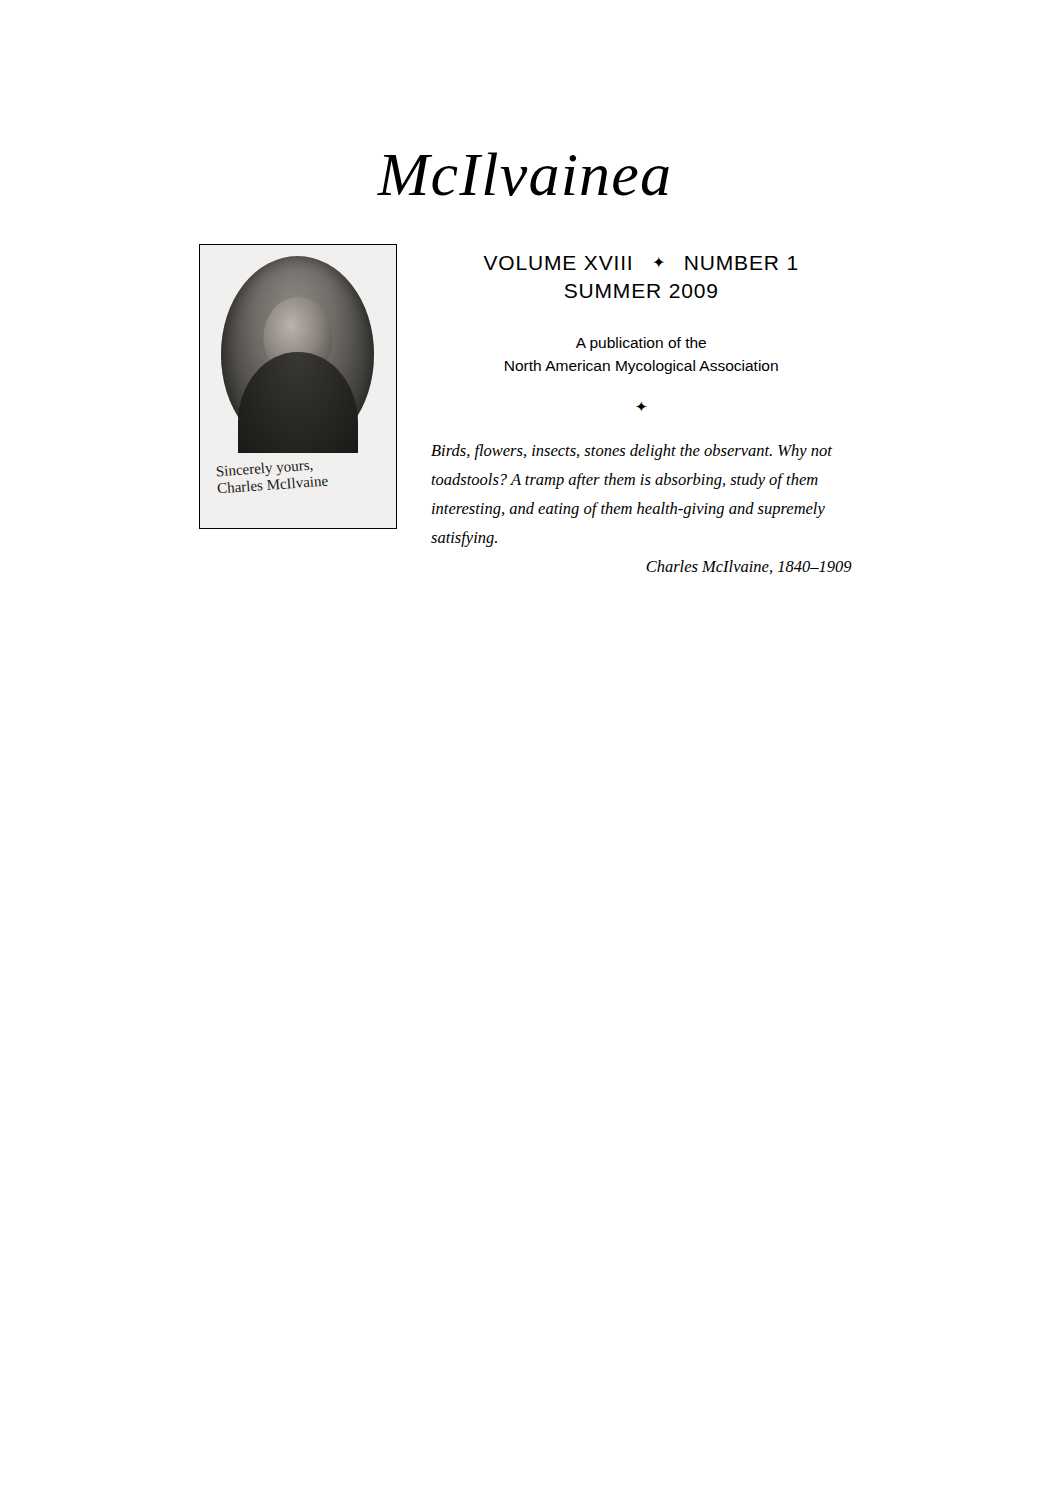McIlvainea
Sincerely yours,
Charles McIlvaine
VOLUME XVIII ✦ NUMBER 1
SUMMER 2009
A publication of the
North American Mycological Association
✦
Birds, flowers, insects, stones delight the observant. Why not toadstools? A tramp after them is absorbing, study of them interesting, and eating of them health-giving and supremely satisfying.
Charles McIlvaine, 1840–1909